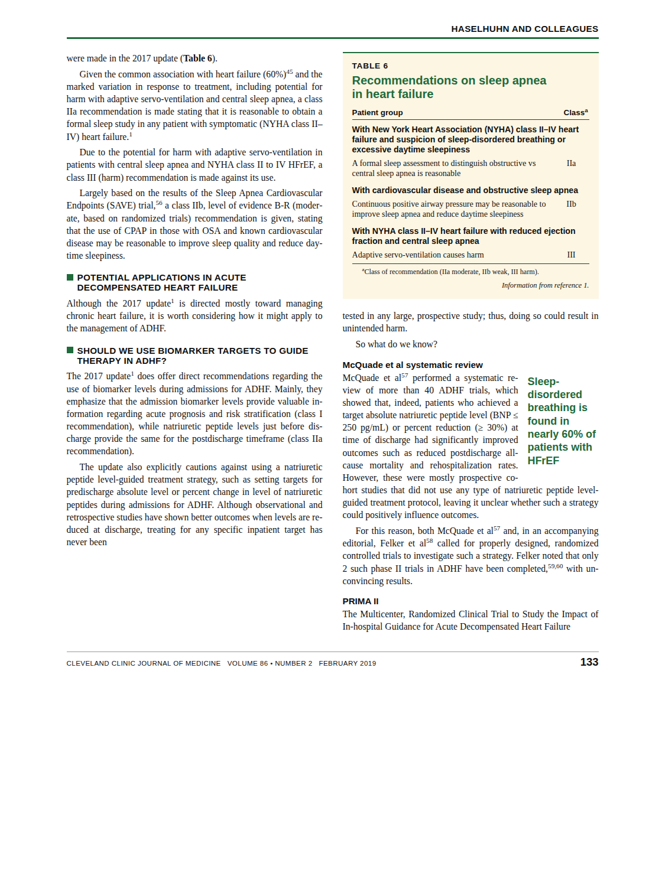HASELHUHN AND COLLEAGUES
were made in the 2017 update (Table 6).
Given the common association with heart failure (60%)45 and the marked variation in response to treatment, including potential for harm with adaptive servo-ventilation and central sleep apnea, a class IIa recommendation is made stating that it is reasonable to obtain a formal sleep study in any patient with symptomatic (NYHA class II–IV) heart failure.1
Due to the potential for harm with adaptive servo-ventilation in patients with central sleep apnea and NYHA class II to IV HFrEF, a class III (harm) recommendation is made against its use.
Largely based on the results of the Sleep Apnea Cardiovascular Endpoints (SAVE) trial,56 a class IIb, level of evidence B-R (moderate, based on randomized trials) recommendation is given, stating that the use of CPAP in those with OSA and known cardiovascular disease may be reasonable to improve sleep quality and reduce daytime sleepiness.
Potential applications in acute decompensated heart failure
Although the 2017 update1 is directed mostly toward managing chronic heart failure, it is worth considering how it might apply to the management of ADHF.
Should we use biomarker targets to guide therapy in ADHF?
The 2017 update1 does offer direct recommendations regarding the use of biomarker levels during admissions for ADHF. Mainly, they emphasize that the admission biomarker levels provide valuable information regarding acute prognosis and risk stratification (class I recommendation), while natriuretic peptide levels just before discharge provide the same for the postdischarge timeframe (class IIa recommendation).
The update also explicitly cautions against using a natriuretic peptide level-guided treatment strategy, such as setting targets for predischarge absolute level or percent change in level of natriuretic peptides during admissions for ADHF. Although observational and retrospective studies have shown better outcomes when levels are reduced at discharge, treating for any specific inpatient target has never been
TABLE 6
Recommendations on sleep apnea
in heart failure
| Patient group | Class a |
| --- | --- |
| With New York Heart Association (NYHA) class II–IV heart failure and suspicion of sleep-disordered breathing or excessive daytime sleepiness |
| A formal sleep assessment to distinguish obstructive vs central sleep apnea is reasonable | IIa |
| With cardiovascular disease and obstructive sleep apnea |
| Continuous positive airway pressure may be reasonable to improve sleep apnea and reduce daytime sleepiness | IIb |
| With NYHA class II–IV heart failure with reduced ejection fraction and central sleep apnea |
| Adaptive servo-ventilation causes harm | III |
aClass of recommendation (IIa moderate, IIb weak, III harm).
Information from reference 1.
tested in any large, prospective study; thus, doing so could result in unintended harm.
So what do we know?
McQuade et al systematic review
Sleep-disordered breathing is found in nearly 60% of patients with HFrEF
McQuade et al57 performed a systematic review of more than 40 ADHF trials, which showed that, indeed, patients who achieved a target absolute natriuretic peptide level (BNP ≤ 250 pg/mL) or percent reduction (≥ 30%) at time of discharge had significantly improved outcomes such as reduced postdischarge all-cause mortality and rehospitalization rates. However, these were mostly prospective cohort studies that did not use any type of natriuretic peptide level-guided treatment protocol, leaving it unclear whether such a strategy could positively influence outcomes.
For this reason, both McQuade et al57 and, in an accompanying editorial, Felker et al58 called for properly designed, randomized controlled trials to investigate such a strategy. Felker noted that only 2 such phase II trials in ADHF have been completed,59,60 with unconvincing results.
PRIMA II
The Multicenter, Randomized Clinical Trial to Study the Impact of In-hospital Guidance for Acute Decompensated Heart Failure
CLEVELAND CLINIC JOURNAL OF MEDICINE VOLUME 86 • NUMBER 2 FEBRUARY 2019
133